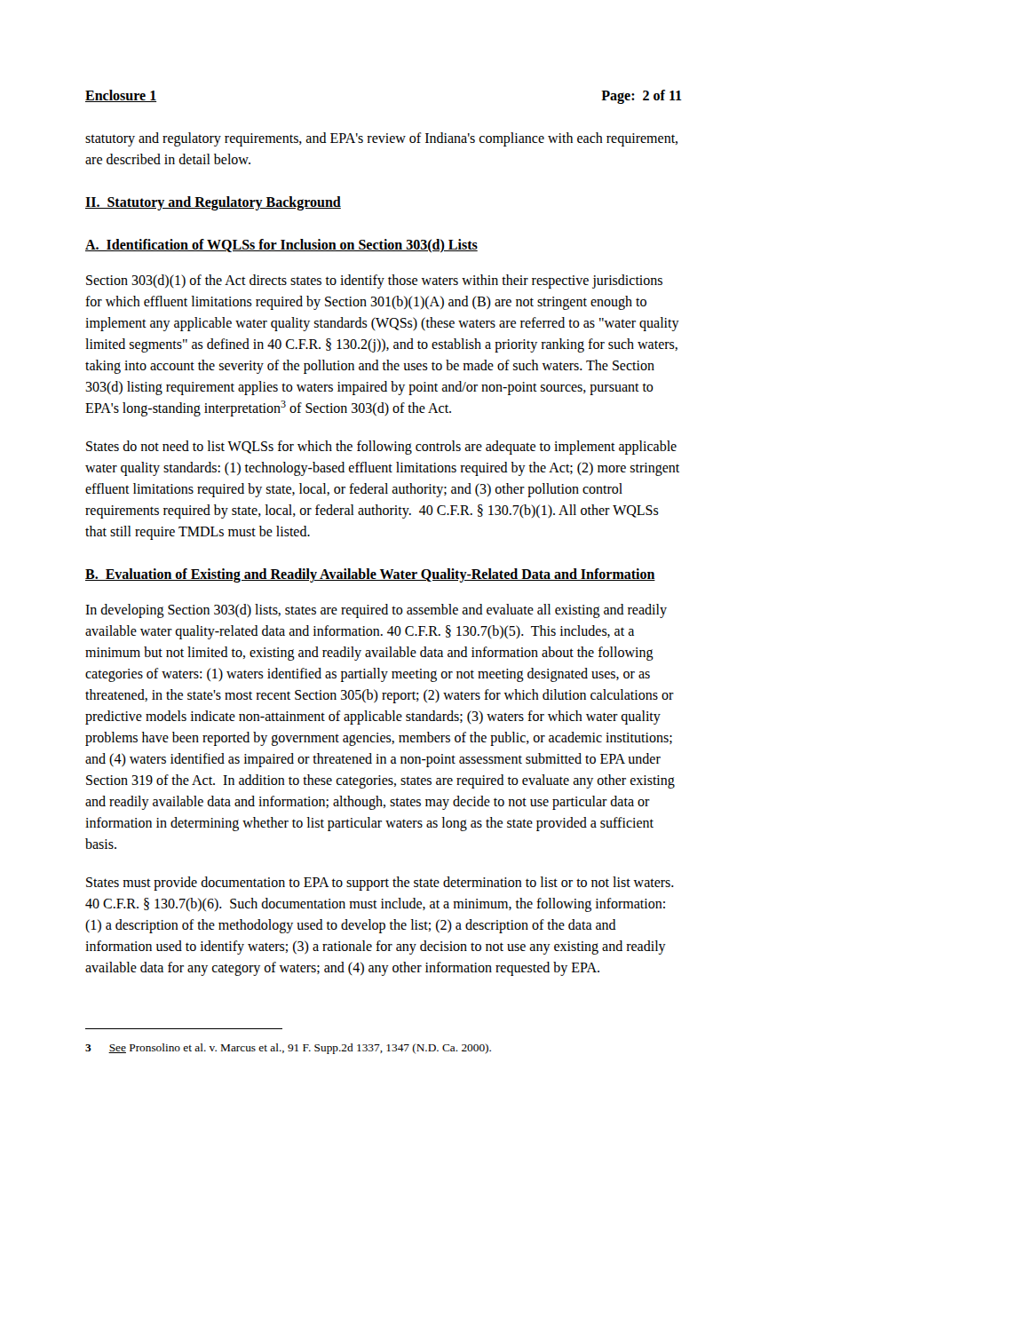Enclosure 1 Page: 2 of 11
statutory and regulatory requirements, and EPA's review of Indiana's compliance with each requirement, are described in detail below.
II. Statutory and Regulatory Background
A. Identification of WQLSs for Inclusion on Section 303(d) Lists
Section 303(d)(1) of the Act directs states to identify those waters within their respective jurisdictions for which effluent limitations required by Section 301(b)(1)(A) and (B) are not stringent enough to implement any applicable water quality standards (WQSs) (these waters are referred to as "water quality limited segments" as defined in 40 C.F.R. § 130.2(j)), and to establish a priority ranking for such waters, taking into account the severity of the pollution and the uses to be made of such waters. The Section 303(d) listing requirement applies to waters impaired by point and/or non-point sources, pursuant to EPA's long-standing interpretation3 of Section 303(d) of the Act.
States do not need to list WQLSs for which the following controls are adequate to implement applicable water quality standards: (1) technology-based effluent limitations required by the Act; (2) more stringent effluent limitations required by state, local, or federal authority; and (3) other pollution control requirements required by state, local, or federal authority. 40 C.F.R. § 130.7(b)(1). All other WQLSs that still require TMDLs must be listed.
B. Evaluation of Existing and Readily Available Water Quality-Related Data and Information
In developing Section 303(d) lists, states are required to assemble and evaluate all existing and readily available water quality-related data and information. 40 C.F.R. § 130.7(b)(5). This includes, at a minimum but not limited to, existing and readily available data and information about the following categories of waters: (1) waters identified as partially meeting or not meeting designated uses, or as threatened, in the state's most recent Section 305(b) report; (2) waters for which dilution calculations or predictive models indicate non-attainment of applicable standards; (3) waters for which water quality problems have been reported by government agencies, members of the public, or academic institutions; and (4) waters identified as impaired or threatened in a non-point assessment submitted to EPA under Section 319 of the Act. In addition to these categories, states are required to evaluate any other existing and readily available data and information; although, states may decide to not use particular data or information in determining whether to list particular waters as long as the state provided a sufficient basis.
States must provide documentation to EPA to support the state determination to list or to not list waters. 40 C.F.R. § 130.7(b)(6). Such documentation must include, at a minimum, the following information: (1) a description of the methodology used to develop the list; (2) a description of the data and information used to identify waters; (3) a rationale for any decision to not use any existing and readily available data for any category of waters; and (4) any other information requested by EPA.
3 See Pronsolino et al. v. Marcus et al., 91 F. Supp.2d 1337, 1347 (N.D. Ca. 2000).